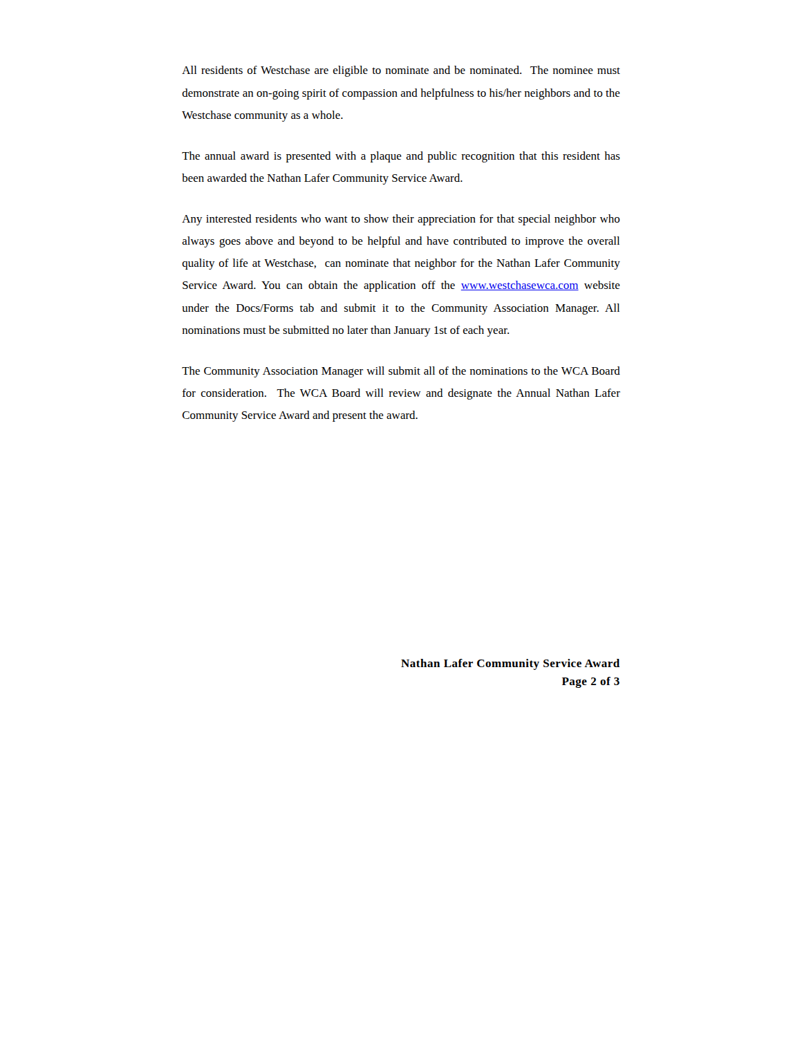All residents of Westchase are eligible to nominate and be nominated. The nominee must demonstrate an on-going spirit of compassion and helpfulness to his/her neighbors and to the Westchase community as a whole.
The annual award is presented with a plaque and public recognition that this resident has been awarded the Nathan Lafer Community Service Award.
Any interested residents who want to show their appreciation for that special neighbor who always goes above and beyond to be helpful and have contributed to improve the overall quality of life at Westchase, can nominate that neighbor for the Nathan Lafer Community Service Award. You can obtain the application off the www.westchasewca.com website under the Docs/Forms tab and submit it to the Community Association Manager. All nominations must be submitted no later than January 1st of each year.
The Community Association Manager will submit all of the nominations to the WCA Board for consideration. The WCA Board will review and designate the Annual Nathan Lafer Community Service Award and present the award.
Nathan Lafer Community Service Award
Page 2 of 3